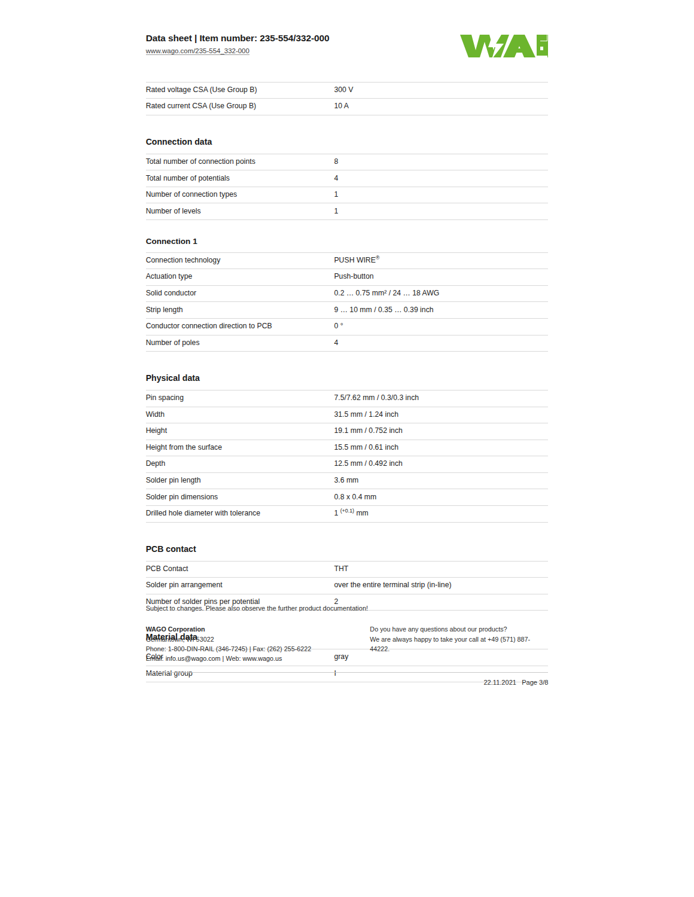Data sheet | Item number: 235-554/332-000
www.wago.com/235-554_332-000
WAGO
| Rated voltage CSA (Use Group B) | 300 V |
| Rated current CSA (Use Group B) | 10 A |
Connection data
| Total number of connection points | 8 |
| Total number of potentials | 4 |
| Number of connection types | 1 |
| Number of levels | 1 |
Connection 1
| Connection technology | PUSH WIRE ® |
| Actuation type | Push-button |
| Solid conductor | 0.2 … 0.75 mm² / 24 … 18 AWG |
| Strip length | 9 … 10 mm / 0.35 … 0.39 inch |
| Conductor connection direction to PCB | 0 ° |
| Number of poles | 4 |
Physical data
| Pin spacing | 7.5/7.62 mm / 0.3/0.3 inch |
| Width | 31.5 mm / 1.24 inch |
| Height | 19.1 mm / 0.752 inch |
| Height from the surface | 15.5 mm / 0.61 inch |
| Depth | 12.5 mm / 0.492 inch |
| Solder pin length | 3.6 mm |
| Solder pin dimensions | 0.8 x 0.4 mm |
| Drilled hole diameter with tolerance | 1 (+0.1) mm |
PCB contact
| PCB Contact | THT |
| Solder pin arrangement | over the entire terminal strip (in-line) |
| Number of solder pins per potential | 2 |
Material data
| Color | gray |
| Material group | I |
Subject to changes. Please also observe the further product documentation!
WAGO Corporation
Germantown, WI 53022
Phone: 1-800-DIN-RAIL (346-7245) | Fax: (262) 255-6222
Email: info.us@wago.com | Web: www.wago.us
Do you have any questions about our products?
We are always happy to take your call at +49 (571) 887-44222.
22.11.2021 Page 3/8